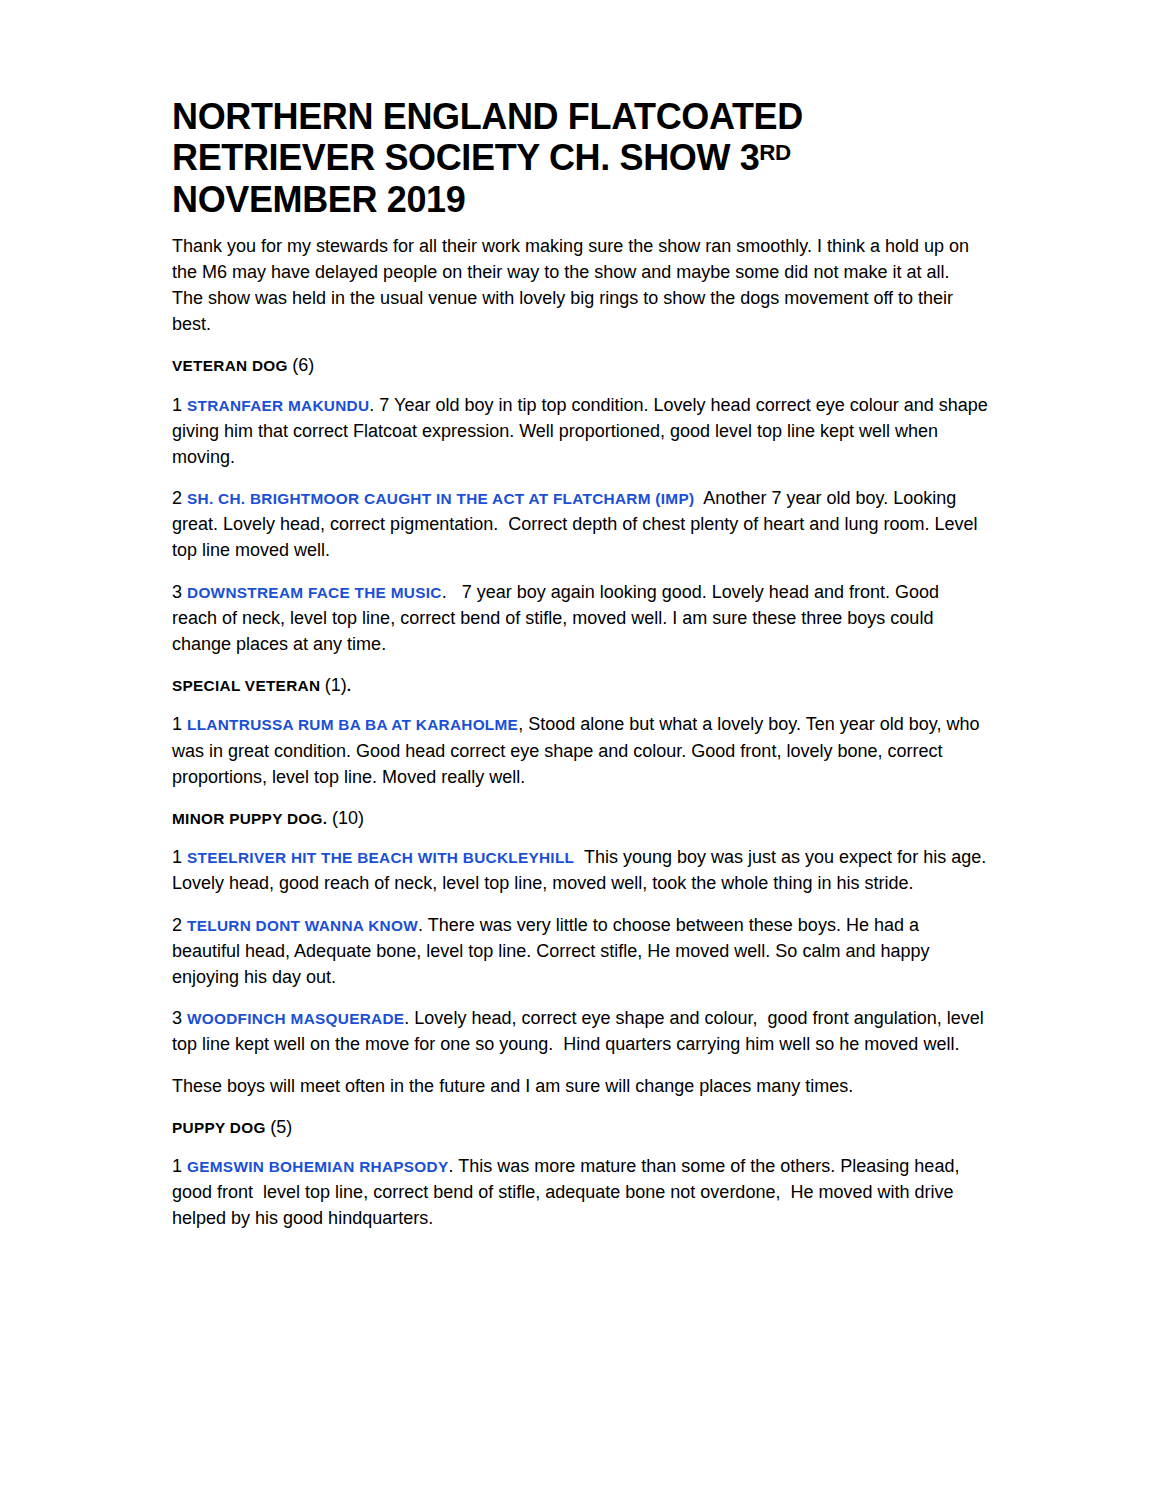NORTHERN ENGLAND FLATCOATED RETRIEVER SOCIETY CH. SHOW 3RD NOVEMBER 2019
Thank you for my stewards for all their work making sure the show ran smoothly. I think a hold up on the M6 may have delayed people on their way to the show and maybe some did not make it at all. The show was held in the usual venue with lovely big rings to show the dogs movement off to their best.
VETERAN DOG (6)
1 STRANFAER MAKUNDU. 7 Year old boy in tip top condition. Lovely head correct eye colour and shape giving him that correct Flatcoat expression. Well proportioned, good level top line kept well when moving.
2 SH. CH. BRIGHTMOOR CAUGHT IN THE ACT AT FLATCHARM (IMP) Another 7 year old boy. Looking great. Lovely head, correct pigmentation. Correct depth of chest plenty of heart and lung room. Level top line moved well.
3 DOWNSTREAM FACE THE MUSIC. 7 year boy again looking good. Lovely head and front. Good reach of neck, level top line, correct bend of stifle, moved well. I am sure these three boys could change places at any time.
SPECIAL VETERAN (1).
1 LLANTRUSSA RUM BA BA AT KARAHOLME, Stood alone but what a lovely boy. Ten year old boy, who was in great condition. Good head correct eye shape and colour. Good front, lovely bone, correct proportions, level top line. Moved really well.
MINOR PUPPY DOG. (10)
1 STEELRIVER HIT THE BEACH WITH BUCKLEYHILL This young boy was just as you expect for his age. Lovely head, good reach of neck, level top line, moved well, took the whole thing in his stride.
2 TELURN DONT WANNA KNOW. There was very little to choose between these boys. He had a beautiful head, Adequate bone, level top line. Correct stifle, He moved well. So calm and happy enjoying his day out.
3 WOODFINCH MASQUERADE. Lovely head, correct eye shape and colour, good front angulation, level top line kept well on the move for one so young. Hind quarters carrying him well so he moved well.
These boys will meet often in the future and I am sure will change places many times.
PUPPY DOG (5)
1 GEMSWIN BOHEMIAN RHAPSODY. This was more mature than some of the others. Pleasing head, good front level top line, correct bend of stifle, adequate bone not overdone, He moved with drive helped by his good hindquarters.